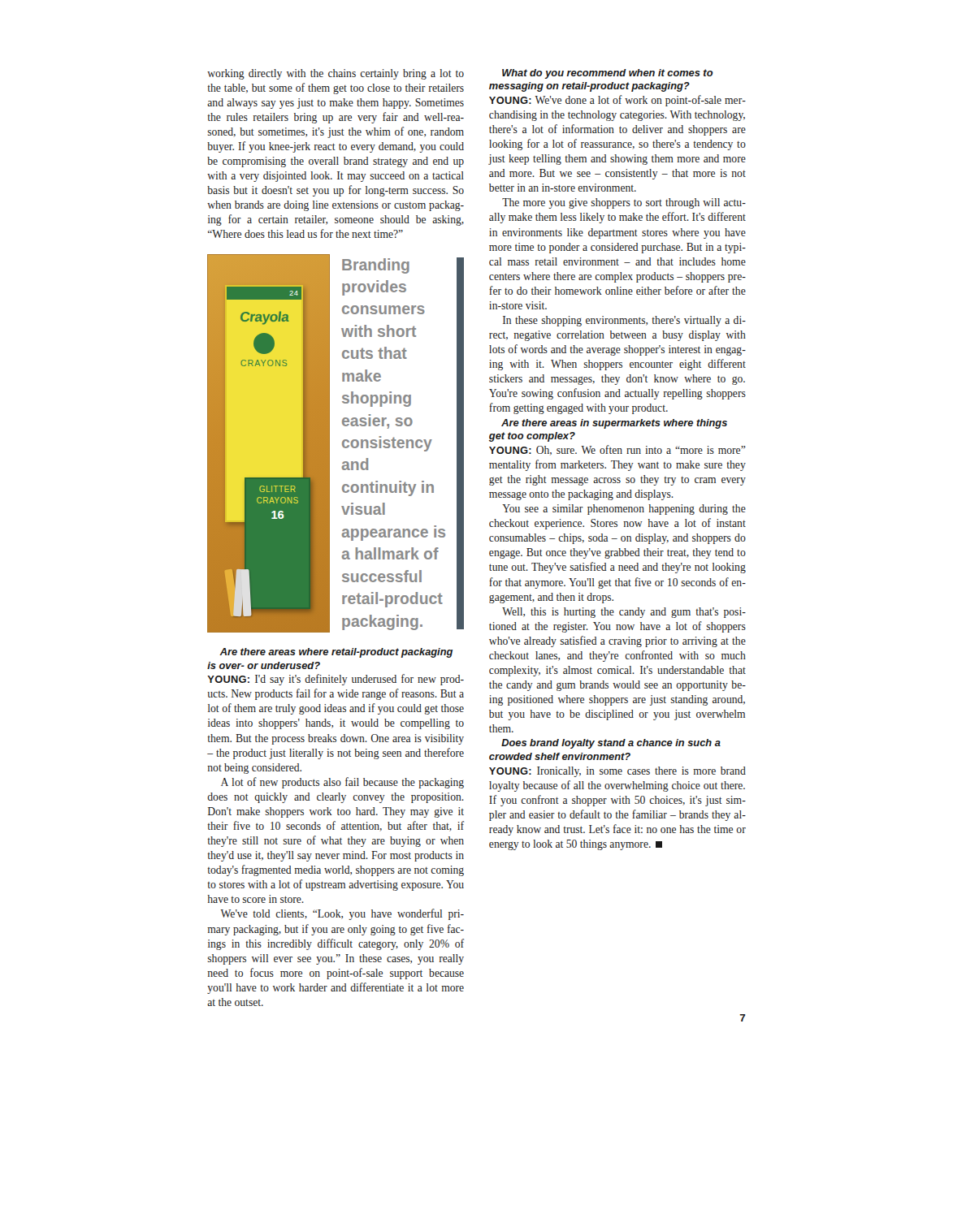working directly with the chains certainly bring a lot to the table, but some of them get too close to their retailers and always say yes just to make them happy. Sometimes the rules retailers bring up are very fair and well-reasoned, but sometimes, it's just the whim of one, random buyer. If you knee-jerk react to every demand, you could be compromising the overall brand strategy and end up with a very disjointed look. It may succeed on a tactical basis but it doesn't set you up for long-term success. So when brands are doing line extensions or custom packaging for a certain retailer, someone should be asking, “Where does this lead us for the next time?”
24
Crayola
CRAYONS
GLITTER CRAYONS
16
Branding provides consumers with short cuts that make shopping easier, so consistency and continuity in visual appearance is a hallmark of successful retail-product packaging.
Are there areas where retail-product packaging is over- or underused?
YOUNG: I'd say it's definitely underused for new products. New products fail for a wide range of reasons. But a lot of them are truly good ideas and if you could get those ideas into shoppers' hands, it would be compelling to them. But the process breaks down. One area is visibility – the product just literally is not being seen and therefore not being considered.
A lot of new products also fail because the packaging does not quickly and clearly convey the proposition. Don't make shoppers work too hard. They may give it their five to 10 seconds of attention, but after that, if they're still not sure of what they are buying or when they'd use it, they'll say never mind. For most products in today's fragmented media world, shoppers are not coming to stores with a lot of upstream advertising exposure. You have to score in store.
We've told clients, “Look, you have wonderful primary packaging, but if you are only going to get five facings in this incredibly difficult category, only 20% of shoppers will ever see you.” In these cases, you really need to focus more on point-of-sale support because you'll have to work harder and differentiate it a lot more at the outset.
What do you recommend when it comes to messaging on retail-product packaging?
YOUNG: We've done a lot of work on point-of-sale merchandising in the technology categories. With technology, there's a lot of information to deliver and shoppers are looking for a lot of reassurance, so there's a tendency to just keep telling them and showing them more and more and more. But we see – consistently – that more is not better in an in-store environment.
The more you give shoppers to sort through will actually make them less likely to make the effort. It's different in environments like department stores where you have more time to ponder a considered purchase. But in a typical mass retail environment – and that includes home centers where there are complex products – shoppers prefer to do their homework online either before or after the in-store visit.
In these shopping environments, there's virtually a direct, negative correlation between a busy display with lots of words and the average shopper's interest in engaging with it. When shoppers encounter eight different stickers and messages, they don't know where to go. You're sowing confusion and actually repelling shoppers from getting engaged with your product.
Are there areas in supermarkets where things get too complex?
YOUNG: Oh, sure. We often run into a “more is more” mentality from marketers. They want to make sure they get the right message across so they try to cram every message onto the packaging and displays.
You see a similar phenomenon happening during the checkout experience. Stores now have a lot of instant consumables – chips, soda – on display, and shoppers do engage. But once they've grabbed their treat, they tend to tune out. They've satisfied a need and they're not looking for that anymore. You'll get that five or 10 seconds of engagement, and then it drops.
Well, this is hurting the candy and gum that's positioned at the register. You now have a lot of shoppers who've already satisfied a craving prior to arriving at the checkout lanes, and they're confronted with so much complexity, it's almost comical. It's understandable that the candy and gum brands would see an opportunity being positioned where shoppers are just standing around, but you have to be disciplined or you just overwhelm them.
Does brand loyalty stand a chance in such a crowded shelf environment?
YOUNG: Ironically, in some cases there is more brand loyalty because of all the overwhelming choice out there. If you confront a shopper with 50 choices, it's just simpler and easier to default to the familiar – brands they already know and trust. Let's face it: no one has the time or energy to look at 50 things anymore.
7